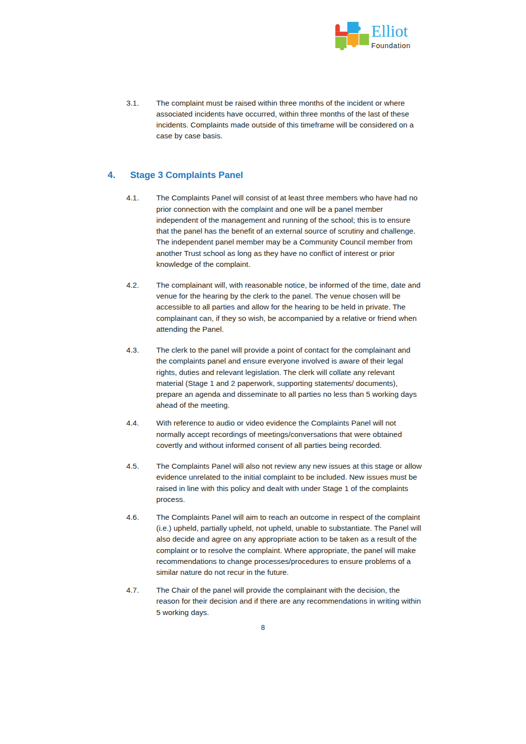Elliot Foundation
3.1.
The complaint must be raised within three months of the incident or where associated incidents have occurred, within three months of the last of these incidents. Complaints made outside of this timeframe will be considered on a case by case basis.
4. Stage 3 Complaints Panel
4.1.
The Complaints Panel will consist of at least three members who have had no prior connection with the complaint and one will be a panel member independent of the management and running of the school; this is to ensure that the panel has the benefit of an external source of scrutiny and challenge. The independent panel member may be a Community Council member from another Trust school as long as they have no conflict of interest or prior knowledge of the complaint.
4.2.
The complainant will, with reasonable notice, be informed of the time, date and venue for the hearing by the clerk to the panel. The venue chosen will be accessible to all parties and allow for the hearing to be held in private. The complainant can, if they so wish, be accompanied by a relative or friend when attending the Panel.
4.3.
The clerk to the panel will provide a point of contact for the complainant and the complaints panel and ensure everyone involved is aware of their legal rights, duties and relevant legislation. The clerk will collate any relevant material (Stage 1 and 2 paperwork, supporting statements/ documents), prepare an agenda and disseminate to all parties no less than 5 working days ahead of the meeting.
4.4.
With reference to audio or video evidence the Complaints Panel will not normally accept recordings of meetings/conversations that were obtained covertly and without informed consent of all parties being recorded.
4.5.
The Complaints Panel will also not review any new issues at this stage or allow evidence unrelated to the initial complaint to be included. New issues must be raised in line with this policy and dealt with under Stage 1 of the complaints process.
4.6.
The Complaints Panel will aim to reach an outcome in respect of the complaint (i.e.) upheld, partially upheld, not upheld, unable to substantiate. The Panel will also decide and agree on any appropriate action to be taken as a result of the complaint or to resolve the complaint. Where appropriate, the panel will make recommendations to change processes/procedures to ensure problems of a similar nature do not recur in the future.
4.7.
The Chair of the panel will provide the complainant with the decision, the reason for their decision and if there are any recommendations in writing within 5 working days.
8